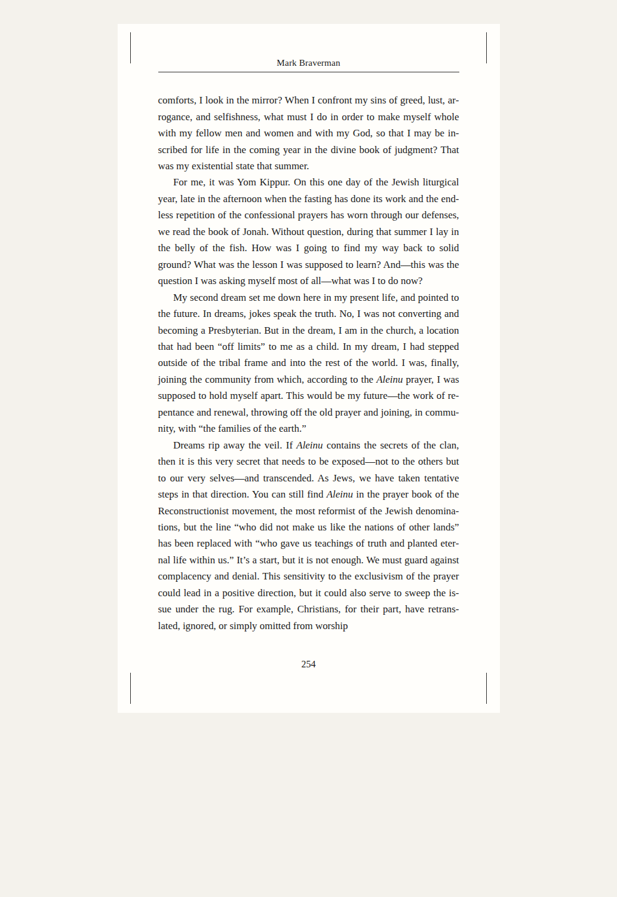Mark Braverman
comforts, I look in the mirror? When I confront my sins of greed, lust, arrogance, and selfishness, what must I do in order to make myself whole with my fellow men and women and with my God, so that I may be inscribed for life in the coming year in the divine book of judgment? That was my existential state that summer.
For me, it was Yom Kippur. On this one day of the Jewish liturgical year, late in the afternoon when the fasting has done its work and the endless repetition of the confessional prayers has worn through our defenses, we read the book of Jonah. Without question, during that summer I lay in the belly of the fish. How was I going to find my way back to solid ground? What was the lesson I was supposed to learn? And—this was the question I was asking myself most of all—what was I to do now?
My second dream set me down here in my present life, and pointed to the future. In dreams, jokes speak the truth. No, I was not converting and becoming a Presbyterian. But in the dream, I am in the church, a location that had been “off limits” to me as a child. In my dream, I had stepped outside of the tribal frame and into the rest of the world. I was, finally, joining the community from which, according to the Aleinu prayer, I was supposed to hold myself apart. This would be my future—the work of repentance and renewal, throwing off the old prayer and joining, in community, with “the families of the earth.”
Dreams rip away the veil. If Aleinu contains the secrets of the clan, then it is this very secret that needs to be exposed—not to the others but to our very selves—and transcended. As Jews, we have taken tentative steps in that direction. You can still find Aleinu in the prayer book of the Reconstructionist movement, the most reformist of the Jewish denominations, but the line “who did not make us like the nations of other lands” has been replaced with “who gave us teachings of truth and planted eternal life within us.” It’s a start, but it is not enough. We must guard against complacency and denial. This sensitivity to the exclusivism of the prayer could lead in a positive direction, but it could also serve to sweep the issue under the rug. For example, Christians, for their part, have retranslated, ignored, or simply omitted from worship
254